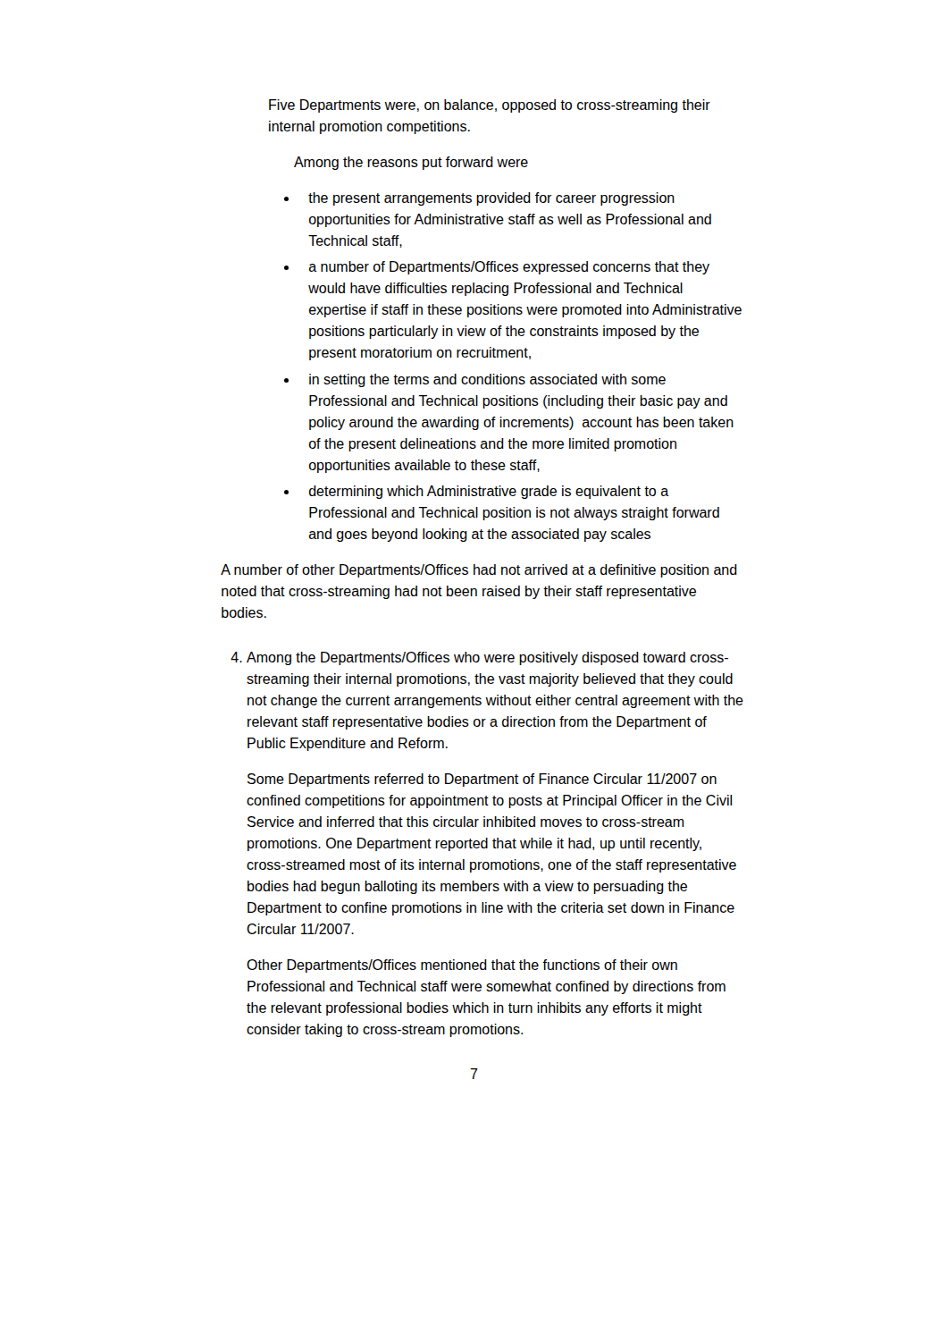Five Departments were, on balance, opposed to cross-streaming their internal promotion competitions.
Among the reasons put forward were
the present arrangements provided for career progression opportunities for Administrative staff as well as Professional and Technical staff,
a number of Departments/Offices expressed concerns that they would have difficulties replacing Professional and Technical expertise if staff in these positions were promoted into Administrative positions particularly in view of the constraints imposed by the present moratorium on recruitment,
in setting the terms and conditions associated with some Professional and Technical positions (including their basic pay and policy around the awarding of increments) account has been taken of the present delineations and the more limited promotion opportunities available to these staff,
determining which Administrative grade is equivalent to a Professional and Technical position is not always straight forward and goes beyond looking at the associated pay scales
A number of other Departments/Offices had not arrived at a definitive position and noted that cross-streaming had not been raised by their staff representative bodies.
Among the Departments/Offices who were positively disposed toward cross-streaming their internal promotions, the vast majority believed that they could not change the current arrangements without either central agreement with the relevant staff representative bodies or a direction from the Department of Public Expenditure and Reform.
Some Departments referred to Department of Finance Circular 11/2007 on confined competitions for appointment to posts at Principal Officer in the Civil Service and inferred that this circular inhibited moves to cross-stream promotions. One Department reported that while it had, up until recently, cross-streamed most of its internal promotions, one of the staff representative bodies had begun balloting its members with a view to persuading the Department to confine promotions in line with the criteria set down in Finance Circular 11/2007.
Other Departments/Offices mentioned that the functions of their own Professional and Technical staff were somewhat confined by directions from the relevant professional bodies which in turn inhibits any efforts it might consider taking to cross-stream promotions.
7